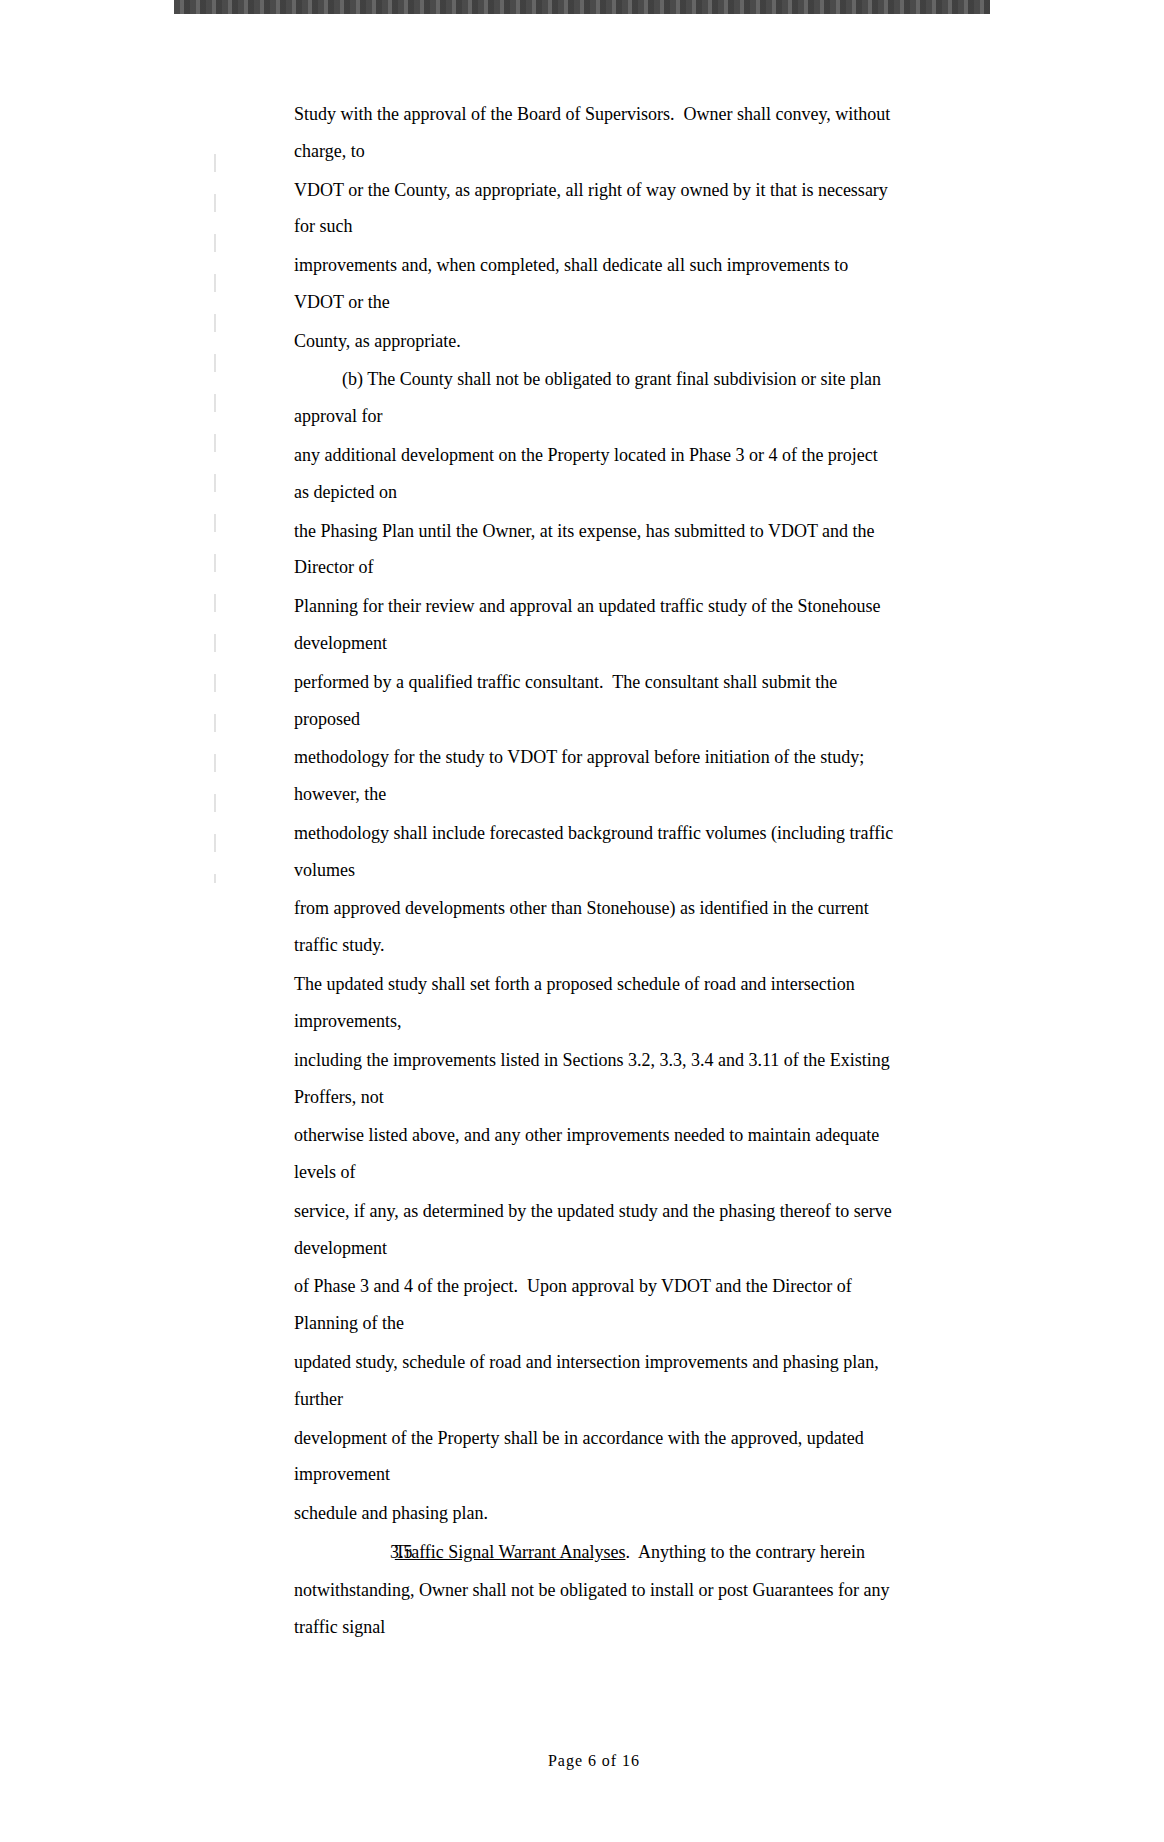Study with the approval of the Board of Supervisors. Owner shall convey, without charge, to
VDOT or the County, as appropriate, all right of way owned by it that is necessary for such
improvements and, when completed, shall dedicate all such improvements to VDOT or the
County, as appropriate.
(b) The County shall not be obligated to grant final subdivision or site plan approval for
any additional development on the Property located in Phase 3 or 4 of the project as depicted on
the Phasing Plan until the Owner, at its expense, has submitted to VDOT and the Director of
Planning for their review and approval an updated traffic study of the Stonehouse development
performed by a qualified traffic consultant. The consultant shall submit the proposed
methodology for the study to VDOT for approval before initiation of the study; however, the
methodology shall include forecasted background traffic volumes (including traffic volumes
from approved developments other than Stonehouse) as identified in the current traffic study.
The updated study shall set forth a proposed schedule of road and intersection improvements,
including the improvements listed in Sections 3.2, 3.3, 3.4 and 3.11 of the Existing Proffers, not
otherwise listed above, and any other improvements needed to maintain adequate levels of
service, if any, as determined by the updated study and the phasing thereof to serve development
of Phase 3 and 4 of the project. Upon approval by VDOT and the Director of Planning of the
updated study, schedule of road and intersection improvements and phasing plan, further
development of the Property shall be in accordance with the approved, updated improvement
schedule and phasing plan.
3.5 Traffic Signal Warrant Analyses. Anything to the contrary herein
notwithstanding, Owner shall not be obligated to install or post Guarantees for any traffic signal
Page 6 of 16